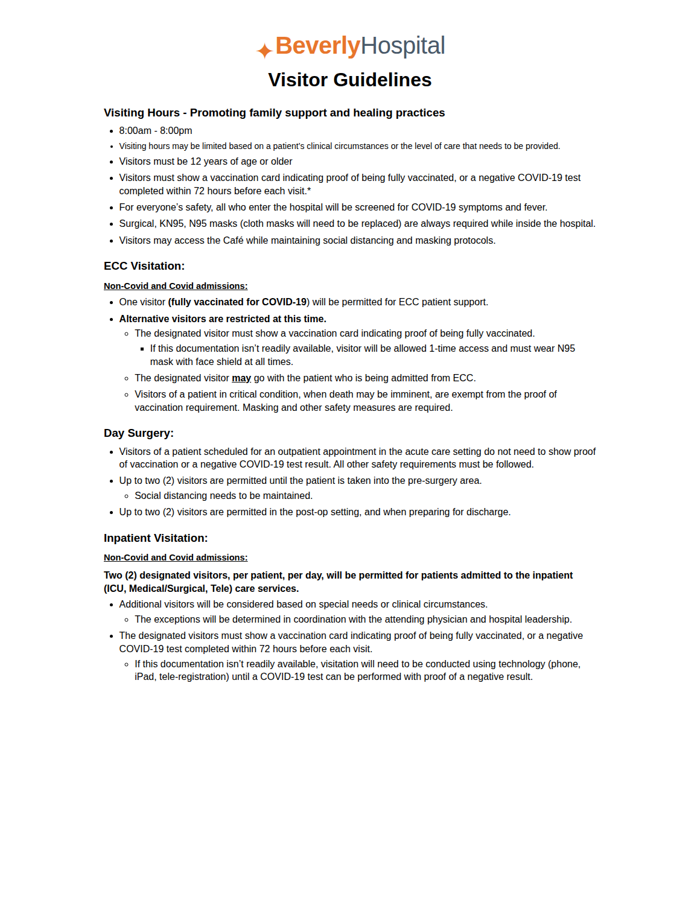✦Beverly Hospital
Visitor Guidelines
Visiting Hours - Promoting family support and healing practices
8:00am - 8:00pm
Visiting hours may be limited based on a patient’s clinical circumstances or the level of care that needs to be provided.
Visitors must be 12 years of age or older
Visitors must show a vaccination card indicating proof of being fully vaccinated, or a negative COVID-19 test completed within 72 hours before each visit.*
For everyone’s safety, all who enter the hospital will be screened for COVID-19 symptoms and fever.
Surgical, KN95, N95 masks (cloth masks will need to be replaced) are always required while inside the hospital.
Visitors may access the Café while maintaining social distancing and masking protocols.
ECC Visitation:
Non-Covid and Covid admissions:
One visitor (fully vaccinated for COVID-19) will be permitted for ECC patient support.
Alternative visitors are restricted at this time.
The designated visitor must show a vaccination card indicating proof of being fully vaccinated.
If this documentation isn’t readily available, visitor will be allowed 1-time access and must wear N95 mask with face shield at all times.
The designated visitor may go with the patient who is being admitted from ECC.
Visitors of a patient in critical condition, when death may be imminent, are exempt from the proof of vaccination requirement. Masking and other safety measures are required.
Day Surgery:
Visitors of a patient scheduled for an outpatient appointment in the acute care setting do not need to show proof of vaccination or a negative COVID-19 test result. All other safety requirements must be followed.
Up to two (2) visitors are permitted until the patient is taken into the pre-surgery area.
Social distancing needs to be maintained.
Up to two (2) visitors are permitted in the post-op setting, and when preparing for discharge.
Inpatient Visitation:
Non-Covid and Covid admissions:
Two (2) designated visitors, per patient, per day, will be permitted for patients admitted to the inpatient (ICU, Medical/Surgical, Tele) care services.
Additional visitors will be considered based on special needs or clinical circumstances.
The exceptions will be determined in coordination with the attending physician and hospital leadership.
The designated visitors must show a vaccination card indicating proof of being fully vaccinated, or a negative COVID-19 test completed within 72 hours before each visit.
If this documentation isn’t readily available, visitation will need to be conducted using technology (phone, iPad, tele-registration) until a COVID-19 test can be performed with proof of a negative result.